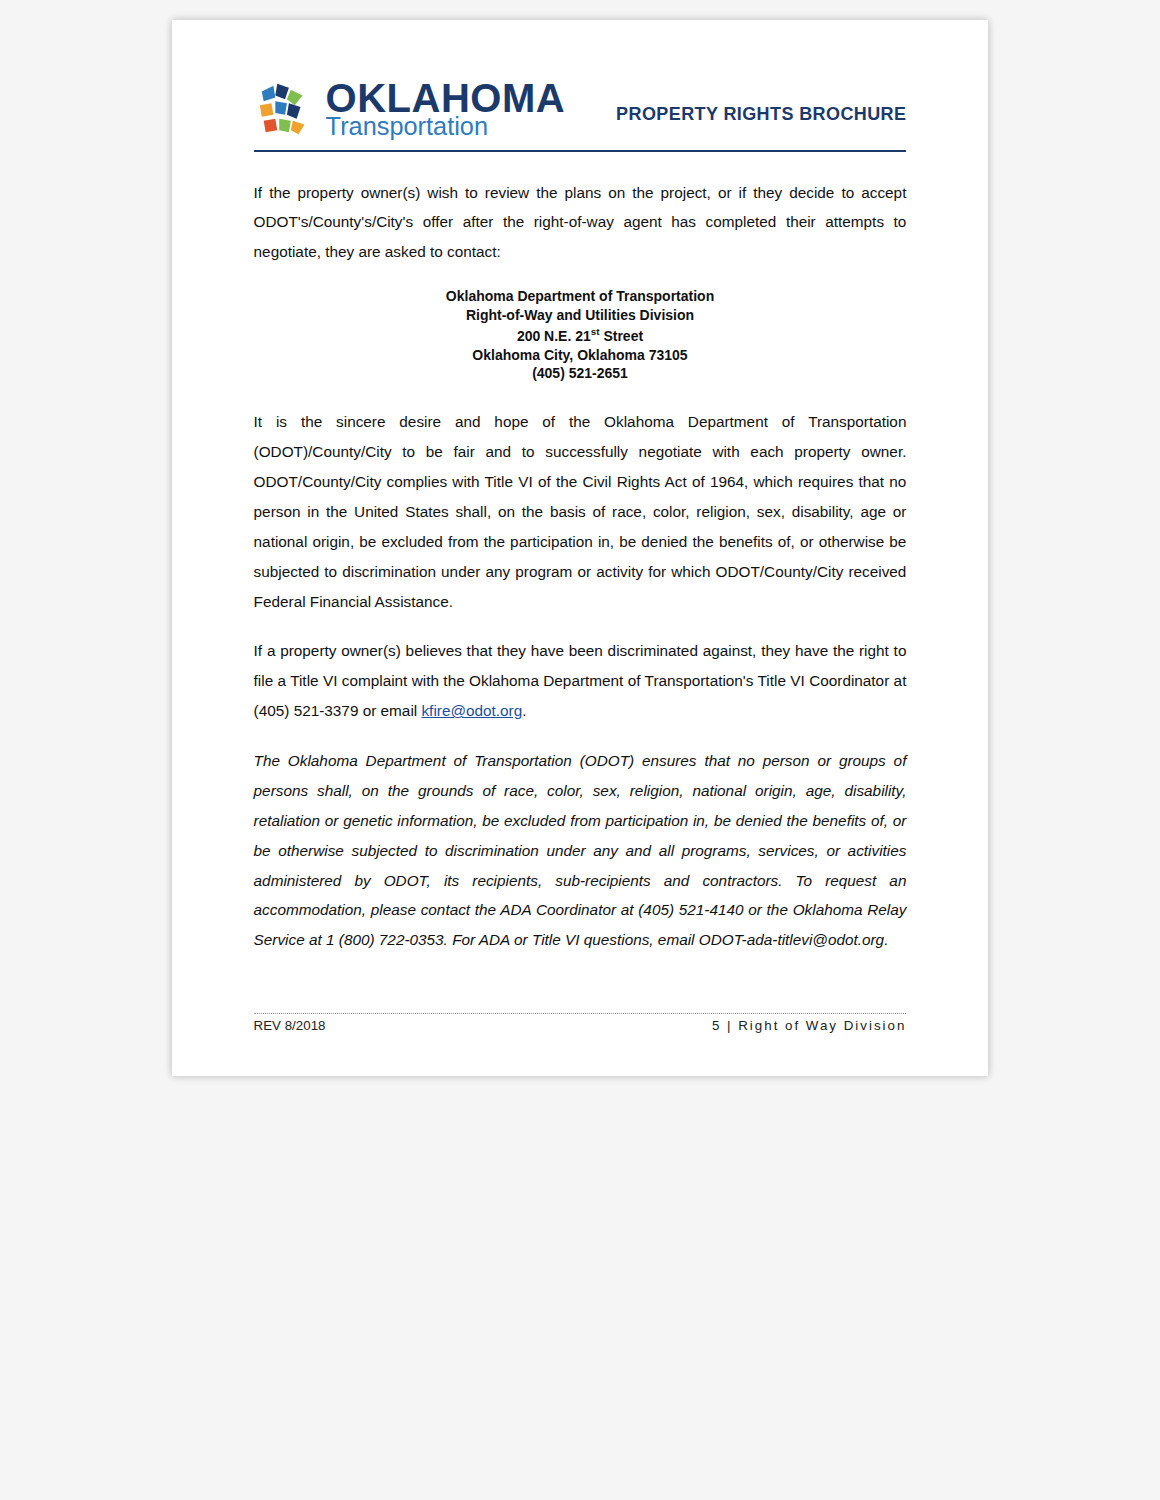OKLAHOMA Transportation
PROPERTY RIGHTS BROCHURE
If the property owner(s) wish to review the plans on the project, or if they decide to accept ODOT's/County's/City's offer after the right-of-way agent has completed their attempts to negotiate, they are asked to contact:
Oklahoma Department of Transportation
Right-of-Way and Utilities Division
200 N.E. 21st Street
Oklahoma City, Oklahoma 73105
(405) 521-2651
It is the sincere desire and hope of the Oklahoma Department of Transportation (ODOT)/County/City to be fair and to successfully negotiate with each property owner. ODOT/County/City complies with Title VI of the Civil Rights Act of 1964, which requires that no person in the United States shall, on the basis of race, color, religion, sex, disability, age or national origin, be excluded from the participation in, be denied the benefits of, or otherwise be subjected to discrimination under any program or activity for which ODOT/County/City received Federal Financial Assistance.
If a property owner(s) believes that they have been discriminated against, they have the right to file a Title VI complaint with the Oklahoma Department of Transportation's Title VI Coordinator at (405) 521-3379 or email kfire@odot.org.
The Oklahoma Department of Transportation (ODOT) ensures that no person or groups of persons shall, on the grounds of race, color, sex, religion, national origin, age, disability, retaliation or genetic information, be excluded from participation in, be denied the benefits of, or be otherwise subjected to discrimination under any and all programs, services, or activities administered by ODOT, its recipients, sub-recipients and contractors. To request an accommodation, please contact the ADA Coordinator at (405) 521-4140 or the Oklahoma Relay Service at 1 (800) 722-0353. For ADA or Title VI questions, email ODOT-ada-titlevi@odot.org.
REV 8/2018 5 | Right of Way Division